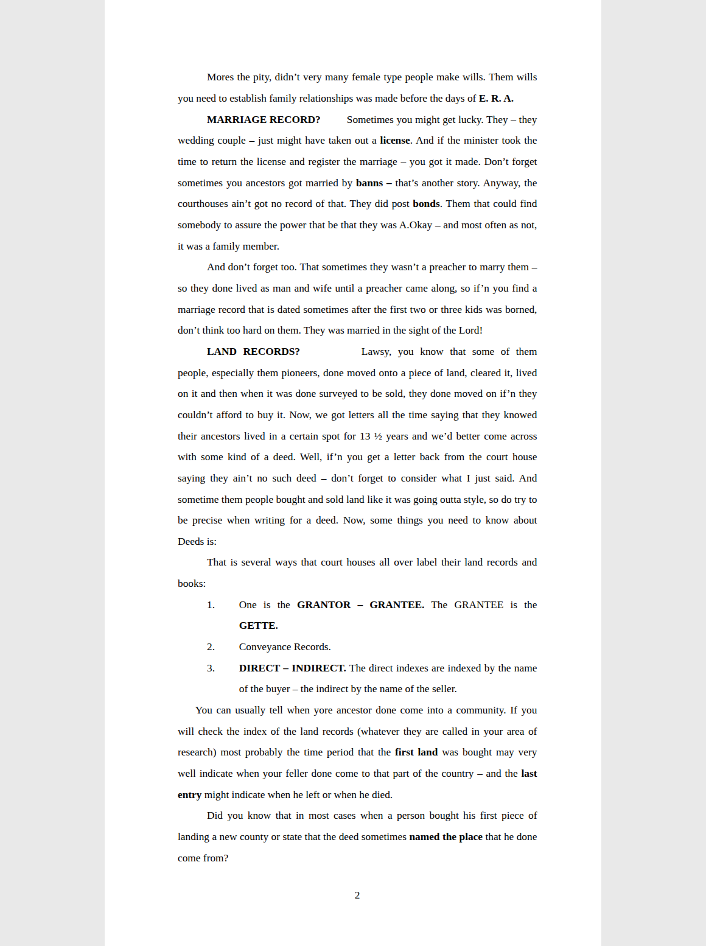Mores the pity, didn’t very many female type people make wills. Them wills you need to establish family relationships was made before the days of E. R. A.
MARRIAGE RECORD? Sometimes you might get lucky. They – they wedding couple – just might have taken out a license. And if the minister took the time to return the license and register the marriage – you got it made. Don’t forget sometimes you ancestors got married by banns – that’s another story. Anyway, the courthouses ain’t got no record of that. They did post bonds. Them that could find somebody to assure the power that be that they was A.Okay – and most often as not, it was a family member.
And don’t forget too. That sometimes they wasn’t a preacher to marry them – so they done lived as man and wife until a preacher came along, so if’n you find a marriage record that is dated sometimes after the first two or three kids was borned, don’t think too hard on them. They was married in the sight of the Lord!
LAND RECORDS? Lawsy, you know that some of them people, especially them pioneers, done moved onto a piece of land, cleared it, lived on it and then when it was done surveyed to be sold, they done moved on if’n they couldn’t afford to buy it. Now, we got letters all the time saying that they knowed their ancestors lived in a certain spot for 13 ½ years and we’d better come across with some kind of a deed. Well, if’n you get a letter back from the court house saying they ain’t no such deed – don’t forget to consider what I just said. And sometime them people bought and sold land like it was going outta style, so do try to be precise when writing for a deed. Now, some things you need to know about Deeds is:
That is several ways that court houses all over label their land records and books:
1. One is the GRANTOR – GRANTEE. The GRANTEE is the GETTE.
2. Conveyance Records.
3. DIRECT – INDIRECT. The direct indexes are indexed by the name of the buyer – the indirect by the name of the seller.
You can usually tell when yore ancestor done come into a community. If you will check the index of the land records (whatever they are called in your area of research) most probably the time period that the first land was bought may very well indicate when your feller done come to that part of the country – and the last entry might indicate when he left or when he died.
Did you know that in most cases when a person bought his first piece of landing a new county or state that the deed sometimes named the place that he done come from?
2